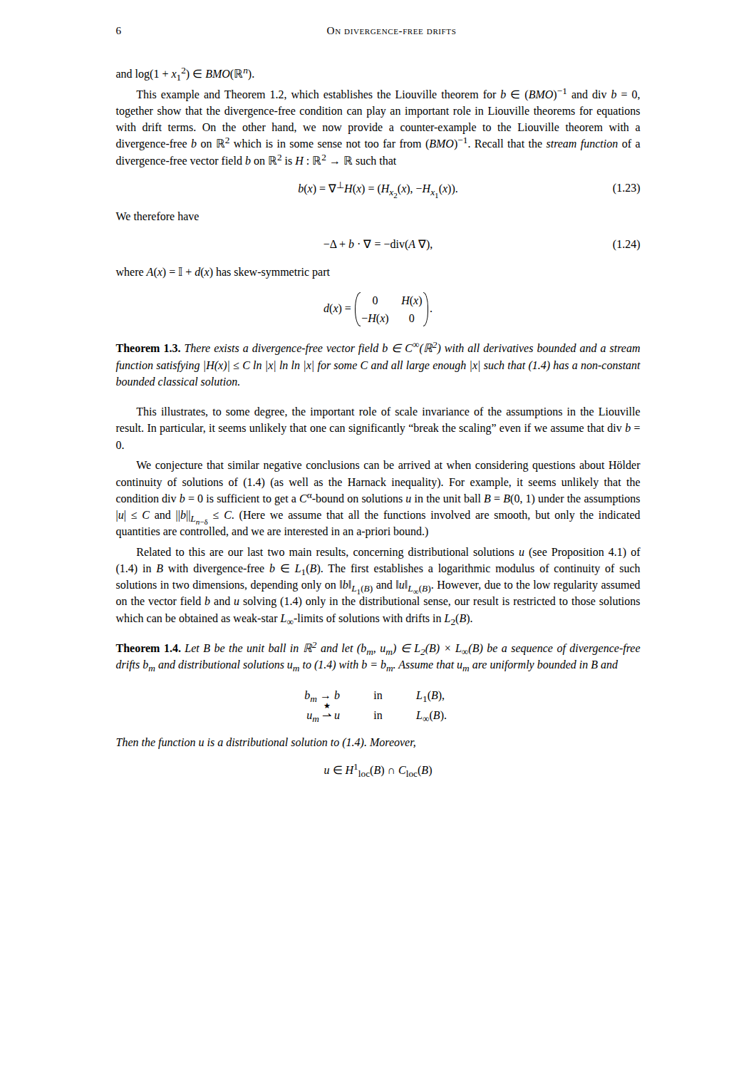6 On divergence-free drifts
and log(1 + x12) ∈ BMO(ℝn).
This example and Theorem 1.2, which establishes the Liouville theorem for b ∈ (BMO)−1 and div b = 0, together show that the divergence-free condition can play an important role in Liouville theorems for equations with drift terms. On the other hand, we now provide a counter-example to the Liouville theorem with a divergence-free b on ℝ2 which is in some sense not too far from (BMO)−1. Recall that the stream function of a divergence-free vector field b on ℝ2 is H : ℝ2 → ℝ such that
b(x) = ∇⊥H(x) = (Hx2(x), −Hx1(x)). (1.23)
We therefore have
−Δ + b · ∇ = −div(A ∇), (1.24)
where A(x) = 𝕀 + d(x) has skew-symmetric part
d(x) = 0 H(x) −H(x) 0 .
Theorem 1.3. There exists a divergence-free vector field b ∈ C∞(ℝ2) with all derivatives bounded and a stream function satisfying |H(x)| ≤ C ln |x| ln ln |x| for some C and all large enough |x| such that (1.4) has a non-constant bounded classical solution.
This illustrates, to some degree, the important role of scale invariance of the assumptions in the Liouville result. In particular, it seems unlikely that one can significantly “break the scaling” even if we assume that div b = 0.
We conjecture that similar negative conclusions can be arrived at when considering questions about Hölder continuity of solutions of (1.4) (as well as the Harnack inequality). For example, it seems unlikely that the condition div b = 0 is sufficient to get a Cα-bound on solutions u in the unit ball B = B(0, 1) under the assumptions |u| ≤ C and ||b||Ln−δ ≤ C. (Here we assume that all the functions involved are smooth, but only the indicated quantities are controlled, and we are interested in an a-priori bound.)
Related to this are our last two main results, concerning distributional solutions u (see Proposition 4.1) of (1.4) in B with divergence-free b ∈ L1(B). The first establishes a logarithmic modulus of continuity of such solutions in two dimensions, depending only on ‖b‖L1(B) and ‖u‖L∞(B). However, due to the low regularity assumed on the vector field b and u solving (1.4) only in the distributional sense, our result is restricted to those solutions which can be obtained as weak-star L∞-limits of solutions with drifts in L2(B).
Theorem 1.4. Let B be the unit ball in ℝ2 and let (bm, um) ∈ L2(B) × L∞(B) be a sequence of divergence-free drifts bm and distributional solutions um to (1.4) with b = bm. Assume that um are uniformly bounded in B and
bm → b in L1(B),
um ★⇀ u in L∞(B).
Then the function u is a distributional solution to (1.4). Moreover,
u ∈ H1loc(B) ∩ Cloc(B)